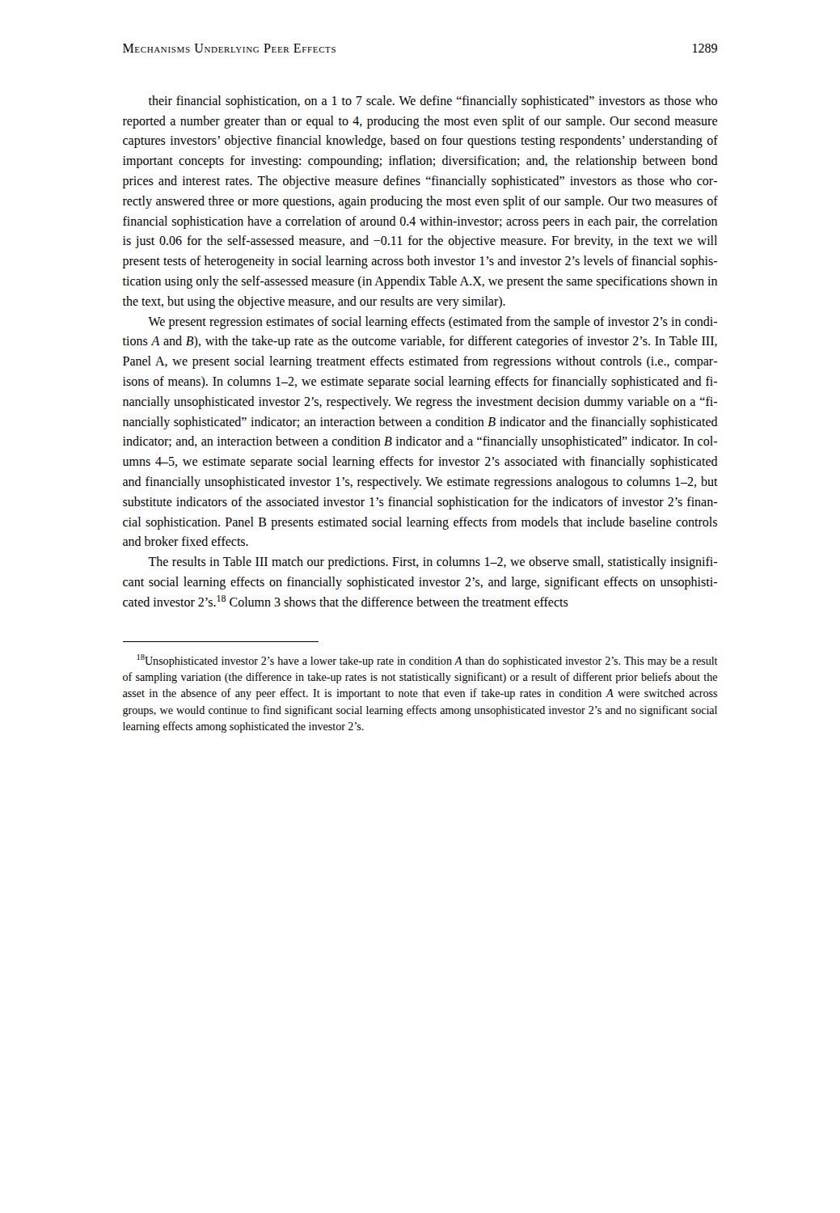Mechanisms Underlying Peer Effects 1289
their financial sophistication, on a 1 to 7 scale. We define “financially sophisticated” investors as those who reported a number greater than or equal to 4, producing the most even split of our sample. Our second measure captures investors’ objective financial knowledge, based on four questions testing respondents’ understanding of important concepts for investing: compounding; inflation; diversification; and, the relationship between bond prices and interest rates. The objective measure defines “financially sophisticated” investors as those who correctly answered three or more questions, again producing the most even split of our sample. Our two measures of financial sophistication have a correlation of around 0.4 within-investor; across peers in each pair, the correlation is just 0.06 for the self-assessed measure, and −0.11 for the objective measure. For brevity, in the text we will present tests of heterogeneity in social learning across both investor 1’s and investor 2’s levels of financial sophistication using only the self-assessed measure (in Appendix Table A.X, we present the same specifications shown in the text, but using the objective measure, and our results are very similar).
We present regression estimates of social learning effects (estimated from the sample of investor 2’s in conditions A and B), with the take-up rate as the outcome variable, for different categories of investor 2’s. In Table III, Panel A, we present social learning treatment effects estimated from regressions without controls (i.e., comparisons of means). In columns 1–2, we estimate separate social learning effects for financially sophisticated and financially unsophisticated investor 2’s, respectively. We regress the investment decision dummy variable on a “financially sophisticated” indicator; an interaction between a condition B indicator and the financially sophisticated indicator; and, an interaction between a condition B indicator and a “financially unsophisticated” indicator. In columns 4–5, we estimate separate social learning effects for investor 2’s associated with financially sophisticated and financially unsophisticated investor 1’s, respectively. We estimate regressions analogous to columns 1–2, but substitute indicators of the associated investor 1’s financial sophistication for the indicators of investor 2’s financial sophistication. Panel B presents estimated social learning effects from models that include baseline controls and broker fixed effects.
The results in Table III match our predictions. First, in columns 1–2, we observe small, statistically insignificant social learning effects on financially sophisticated investor 2’s, and large, significant effects on unsophisticated investor 2’s.18 Column 3 shows that the difference between the treatment effects
18Unsophisticated investor 2’s have a lower take-up rate in condition A than do sophisticated investor 2’s. This may be a result of sampling variation (the difference in take-up rates is not statistically significant) or a result of different prior beliefs about the asset in the absence of any peer effect. It is important to note that even if take-up rates in condition A were switched across groups, we would continue to find significant social learning effects among unsophisticated investor 2’s and no significant social learning effects among sophisticated the investor 2’s.